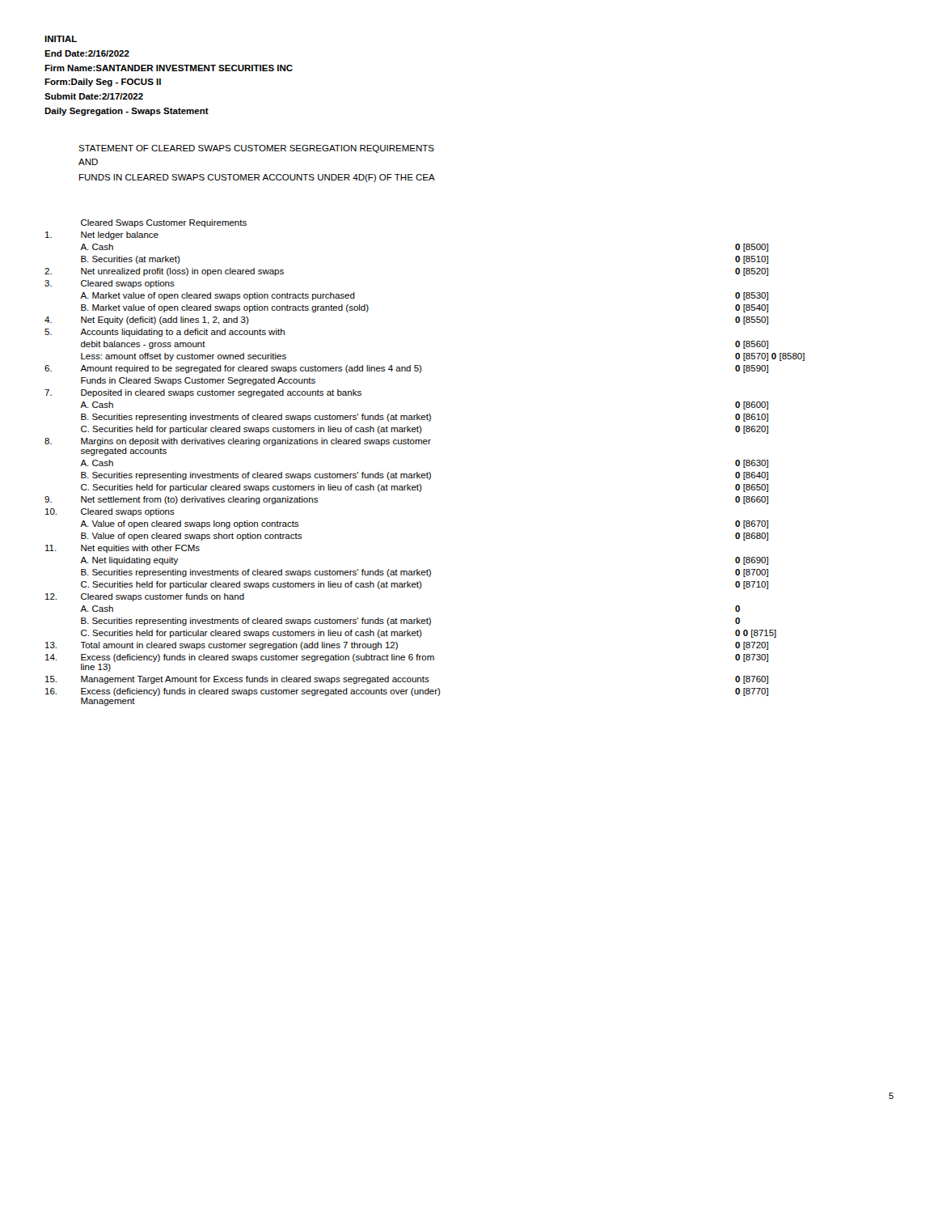INITIAL
End Date:2/16/2022
Firm Name:SANTANDER INVESTMENT SECURITIES INC
Form:Daily Seg - FOCUS II
Submit Date:2/17/2022
Daily Segregation - Swaps Statement
STATEMENT OF CLEARED SWAPS CUSTOMER SEGREGATION REQUIREMENTS
AND
FUNDS IN CLEARED SWAPS CUSTOMER ACCOUNTS UNDER 4D(F) OF THE CEA
| | Cleared Swaps Customer Requirements | |
| 1. | Net ledger balance | |
| | A. Cash | 0 [8500] |
| | B. Securities (at market) | 0 [8510] |
| 2. | Net unrealized profit (loss) in open cleared swaps | 0 [8520] |
| 3. | Cleared swaps options | |
| | A. Market value of open cleared swaps option contracts purchased | 0 [8530] |
| | B. Market value of open cleared swaps option contracts granted (sold) | 0 [8540] |
| 4. | Net Equity (deficit) (add lines 1, 2, and 3) | 0 [8550] |
| 5. | Accounts liquidating to a deficit and accounts with | |
| | debit balances - gross amount | 0 [8560] |
| | Less: amount offset by customer owned securities | 0 [8570] 0 [8580] |
| 6. | Amount required to be segregated for cleared swaps customers (add lines 4 and 5) | 0 [8590] |
| | Funds in Cleared Swaps Customer Segregated Accounts | |
| 7. | Deposited in cleared swaps customer segregated accounts at banks | |
| | A. Cash | 0 [8600] |
| | B. Securities representing investments of cleared swaps customers' funds (at market) | 0 [8610] |
| | C. Securities held for particular cleared swaps customers in lieu of cash (at market) | 0 [8620] |
| 8. | Margins on deposit with derivatives clearing organizations in cleared swaps customer segregated accounts | |
| | A. Cash | 0 [8630] |
| | B. Securities representing investments of cleared swaps customers' funds (at market) | 0 [8640] |
| | C. Securities held for particular cleared swaps customers in lieu of cash (at market) | 0 [8650] |
| 9. | Net settlement from (to) derivatives clearing organizations | 0 [8660] |
| 10. | Cleared swaps options | |
| | A. Value of open cleared swaps long option contracts | 0 [8670] |
| | B. Value of open cleared swaps short option contracts | 0 [8680] |
| 11. | Net equities with other FCMs | |
| | A. Net liquidating equity | 0 [8690] |
| | B. Securities representing investments of cleared swaps customers' funds (at market) | 0 [8700] |
| | C. Securities held for particular cleared swaps customers in lieu of cash (at market) | 0 [8710] |
| 12. | Cleared swaps customer funds on hand | |
| | A. Cash | 0 |
| | B. Securities representing investments of cleared swaps customers' funds (at market) | 0 |
| | C. Securities held for particular cleared swaps customers in lieu of cash (at market) | 0 0 [8715] |
| 13. | Total amount in cleared swaps customer segregation (add lines 7 through 12) | 0 [8720] |
| 14. | Excess (deficiency) funds in cleared swaps customer segregation (subtract line 6 from line 13) | 0 [8730] |
| 15. | Management Target Amount for Excess funds in cleared swaps segregated accounts | 0 [8760] |
| 16. | Excess (deficiency) funds in cleared swaps customer segregated accounts over (under) Management | 0 [8770] |
5